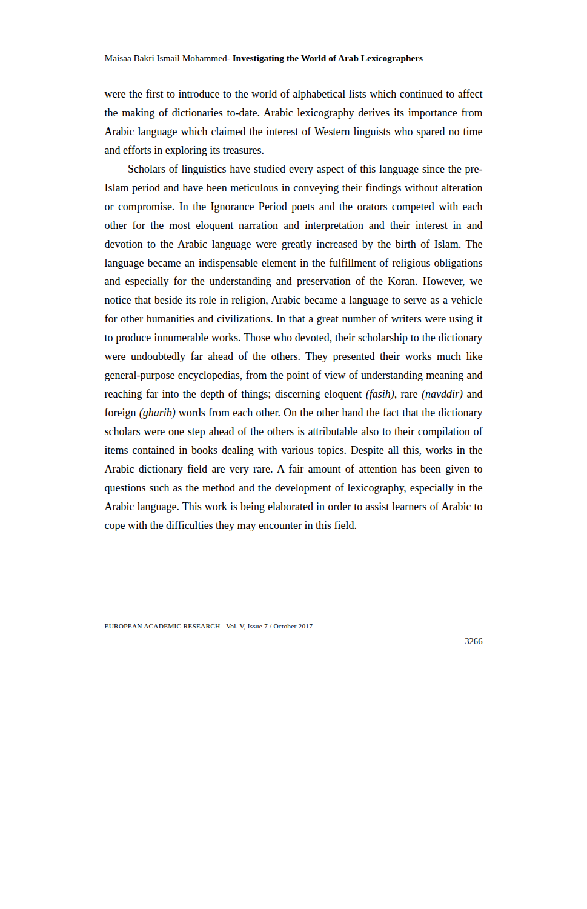Maisaa Bakri Ismail Mohammed- Investigating the World of Arab Lexicographers
were the first to introduce to the world of alphabetical lists which continued to affect the making of dictionaries to-date. Arabic lexicography derives its importance from Arabic language which claimed the interest of Western linguists who spared no time and efforts in exploring its treasures.
Scholars of linguistics have studied every aspect of this language since the pre-Islam period and have been meticulous in conveying their findings without alteration or compromise. In the Ignorance Period poets and the orators competed with each other for the most eloquent narration and interpretation and their interest in and devotion to the Arabic language were greatly increased by the birth of Islam. The language became an indispensable element in the fulfillment of religious obligations and especially for the understanding and preservation of the Koran. However, we notice that beside its role in religion, Arabic became a language to serve as a vehicle for other humanities and civilizations. In that a great number of writers were using it to produce innumerable works. Those who devoted, their scholarship to the dictionary were undoubtedly far ahead of the others. They presented their works much like general-purpose encyclopedias, from the point of view of understanding meaning and reaching far into the depth of things; discerning eloquent (fasih), rare (navddir) and foreign (gharib) words from each other. On the other hand the fact that the dictionary scholars were one step ahead of the others is attributable also to their compilation of items contained in books dealing with various topics. Despite all this, works in the Arabic dictionary field are very rare. A fair amount of attention has been given to questions such as the method and the development of lexicography, especially in the Arabic language. This work is being elaborated in order to assist learners of Arabic to cope with the difficulties they may encounter in this field.
EUROPEAN ACADEMIC RESEARCH - Vol. V, Issue 7 / October 2017
3266